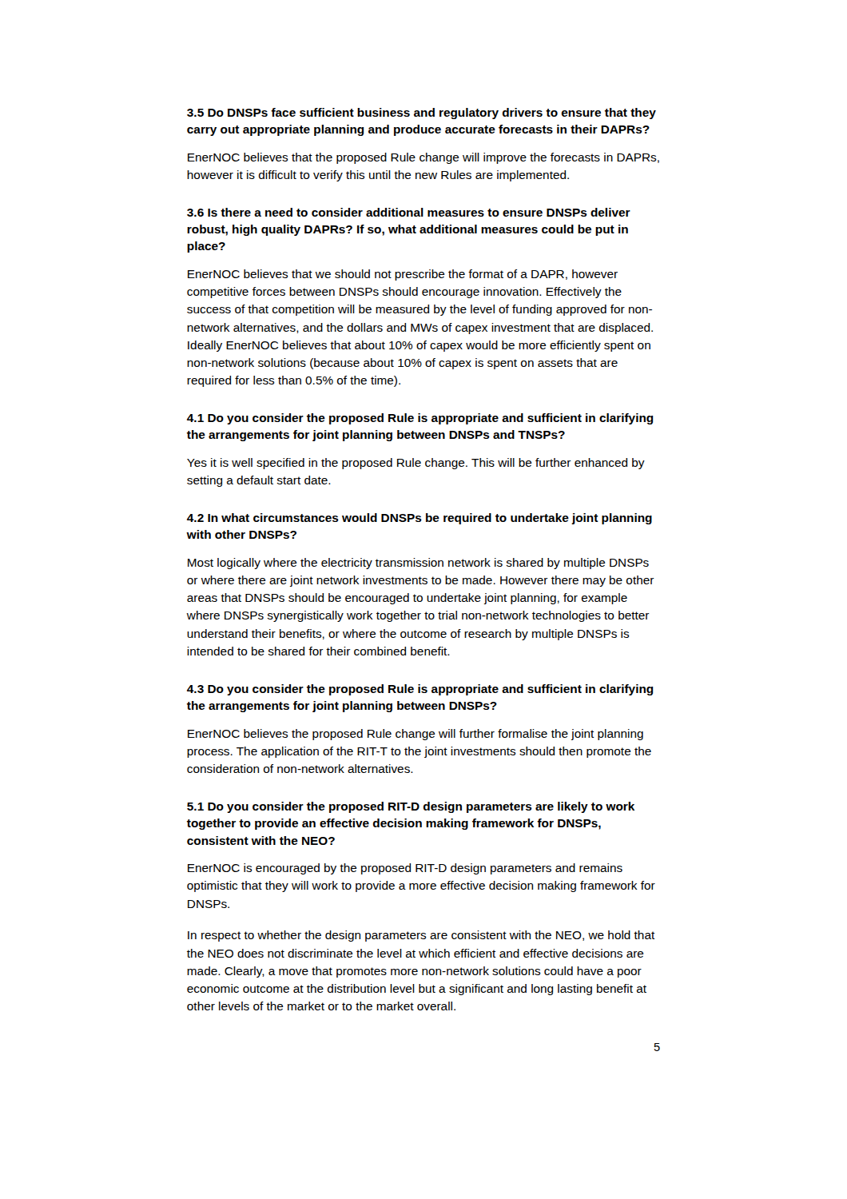3.5 Do DNSPs face sufficient business and regulatory drivers to ensure that they carry out appropriate planning and produce accurate forecasts in their DAPRs?
EnerNOC believes that the proposed Rule change will improve the forecasts in DAPRs, however it is difficult to verify this until the new Rules are implemented.
3.6 Is there a need to consider additional measures to ensure DNSPs deliver robust, high quality DAPRs? If so, what additional measures could be put in place?
EnerNOC believes that we should not prescribe the format of a DAPR, however competitive forces between DNSPs should encourage innovation. Effectively the success of that competition will be measured by the level of funding approved for non-network alternatives, and the dollars and MWs of capex investment that are displaced. Ideally EnerNOC believes that about 10% of capex would be more efficiently spent on non-network solutions (because about 10% of capex is spent on assets that are required for less than 0.5% of the time).
4.1 Do you consider the proposed Rule is appropriate and sufficient in clarifying the arrangements for joint planning between DNSPs and TNSPs?
Yes it is well specified in the proposed Rule change. This will be further enhanced by setting a default start date.
4.2 In what circumstances would DNSPs be required to undertake joint planning with other DNSPs?
Most logically where the electricity transmission network is shared by multiple DNSPs or where there are joint network investments to be made. However there may be other areas that DNSPs should be encouraged to undertake joint planning, for example where DNSPs synergistically work together to trial non-network technologies to better understand their benefits, or where the outcome of research by multiple DNSPs is intended to be shared for their combined benefit.
4.3 Do you consider the proposed Rule is appropriate and sufficient in clarifying the arrangements for joint planning between DNSPs?
EnerNOC believes the proposed Rule change will further formalise the joint planning process. The application of the RIT-T to the joint investments should then promote the consideration of non-network alternatives.
5.1 Do you consider the proposed RIT-D design parameters are likely to work together to provide an effective decision making framework for DNSPs, consistent with the NEO?
EnerNOC is encouraged by the proposed RIT-D design parameters and remains optimistic that they will work to provide a more effective decision making framework for DNSPs.
In respect to whether the design parameters are consistent with the NEO, we hold that the NEO does not discriminate the level at which efficient and effective decisions are made. Clearly, a move that promotes more non-network solutions could have a poor economic outcome at the distribution level but a significant and long lasting benefit at other levels of the market or to the market overall.
5